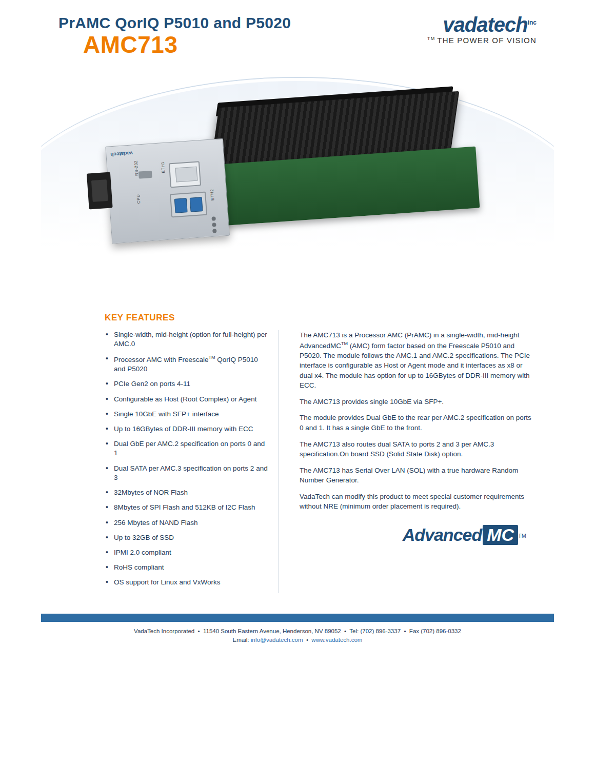PrAMC QorIQ P5010 and P5020
AMC713
vadatechinc
TMTHE POWER OF VISION
vadatech
RS-232
CPU
ETH1
ETH2
KEY FEATURES
Single-width, mid-height (option for full-height) per AMC.0
Processor AMC with FreescaleTM QorIQ P5010 and P5020
PCIe Gen2 on ports 4-11
Configurable as Host (Root Complex) or Agent
Single 10GbE with SFP+ interface
Up to 16GBytes of DDR-III memory with ECC
Dual GbE per AMC.2 specification on ports 0 and 1
Dual SATA per AMC.3 specification on ports 2 and 3
32Mbytes of NOR Flash
8Mbytes of SPI Flash and 512KB of I2C Flash
256 Mbytes of NAND Flash
Up to 32GB of SSD
IPMI 2.0 compliant
RoHS compliant
OS support for Linux and VxWorks
The AMC713 is a Processor AMC (PrAMC) in a single-width, mid-height AdvancedMCTM (AMC) form factor based on the Freescale P5010 and P5020. The module follows the AMC.1 and AMC.2 specifications. The PCIe interface is configurable as Host or Agent mode and it interfaces as x8 or dual x4. The module has option for up to 16GBytes of DDR-III memory with ECC.
The AMC713 provides single 10GbE via SFP+.
The module provides Dual GbE to the rear per AMC.2 specification on ports 0 and 1. It has a single GbE to the front.
The AMC713 also routes dual SATA to ports 2 and 3 per AMC.3 specification.On board SSD (Solid State Disk) option.
The AMC713 has Serial Over LAN (SOL) with a true hardware Random Number Generator.
VadaTech can modify this product to meet special customer requirements without NRE (minimum order placement is required).
Advanced MCTM
VadaTech Incorporated • 11540 South Eastern Avenue, Henderson, NV 89052 • Tel: (702) 896-3337 • Fax (702) 896-0332
Email: info@vadatech.com • www.vadatech.com